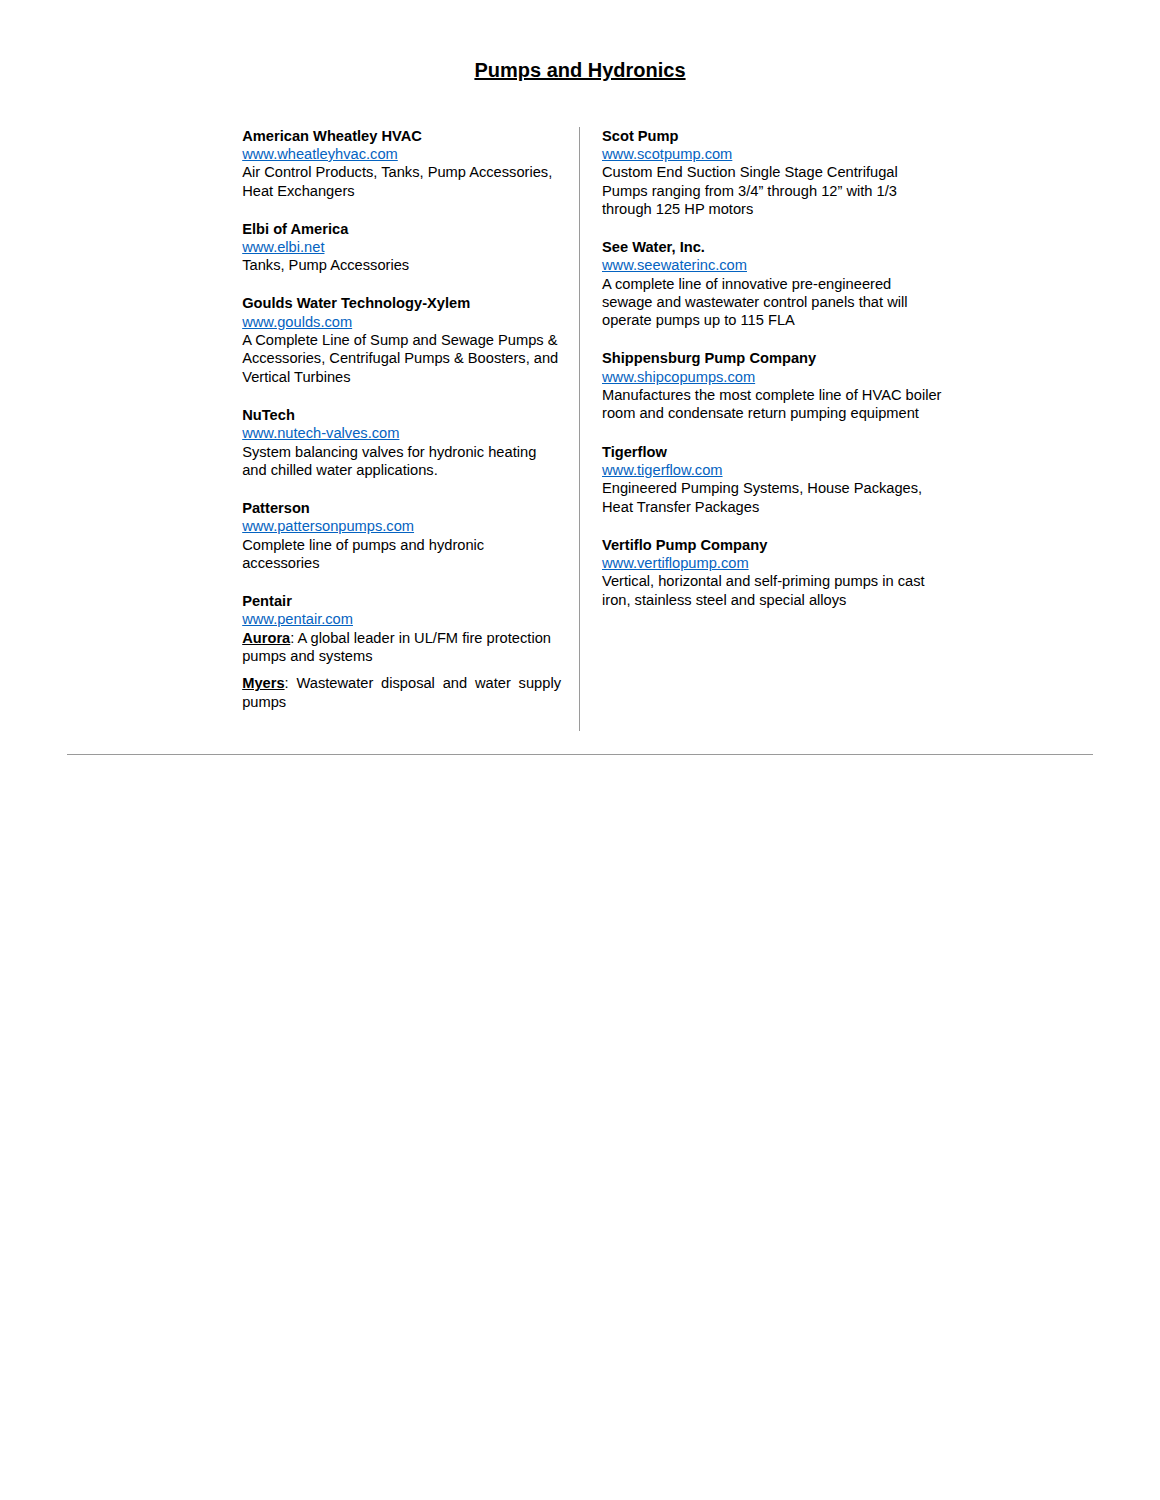Pumps and Hydronics
American Wheatley HVAC
www.wheatleyhvac.com
Air Control Products, Tanks, Pump Accessories, Heat Exchangers
Elbi of America
www.elbi.net
Tanks, Pump Accessories
Goulds Water Technology-Xylem
www.goulds.com
A Complete Line of Sump and Sewage Pumps & Accessories, Centrifugal Pumps & Boosters, and Vertical Turbines
NuTech
www.nutech-valves.com
System balancing valves for hydronic heating and chilled water applications.
Patterson
www.pattersonpumps.com
Complete line of pumps and hydronic accessories
Pentair
www.pentair.com
Aurora: A global leader in UL/FM fire protection pumps and systems
Myers: Wastewater disposal and water supply pumps
Scot Pump
www.scotpump.com
Custom End Suction Single Stage Centrifugal Pumps ranging from 3/4” through 12” with 1/3 through 125 HP motors
See Water, Inc.
www.seewaterinc.com
A complete line of innovative pre-engineered sewage and wastewater control panels that will operate pumps up to 115 FLA
Shippensburg Pump Company
www.shipcopumps.com
Manufactures the most complete line of HVAC boiler room and condensate return pumping equipment
Tigerflow
www.tigerflow.com
Engineered Pumping Systems, House Packages, Heat Transfer Packages
Vertiflo Pump Company
www.vertiflopump.com
Vertical, horizontal and self-priming pumps in cast iron, stainless steel and special alloys